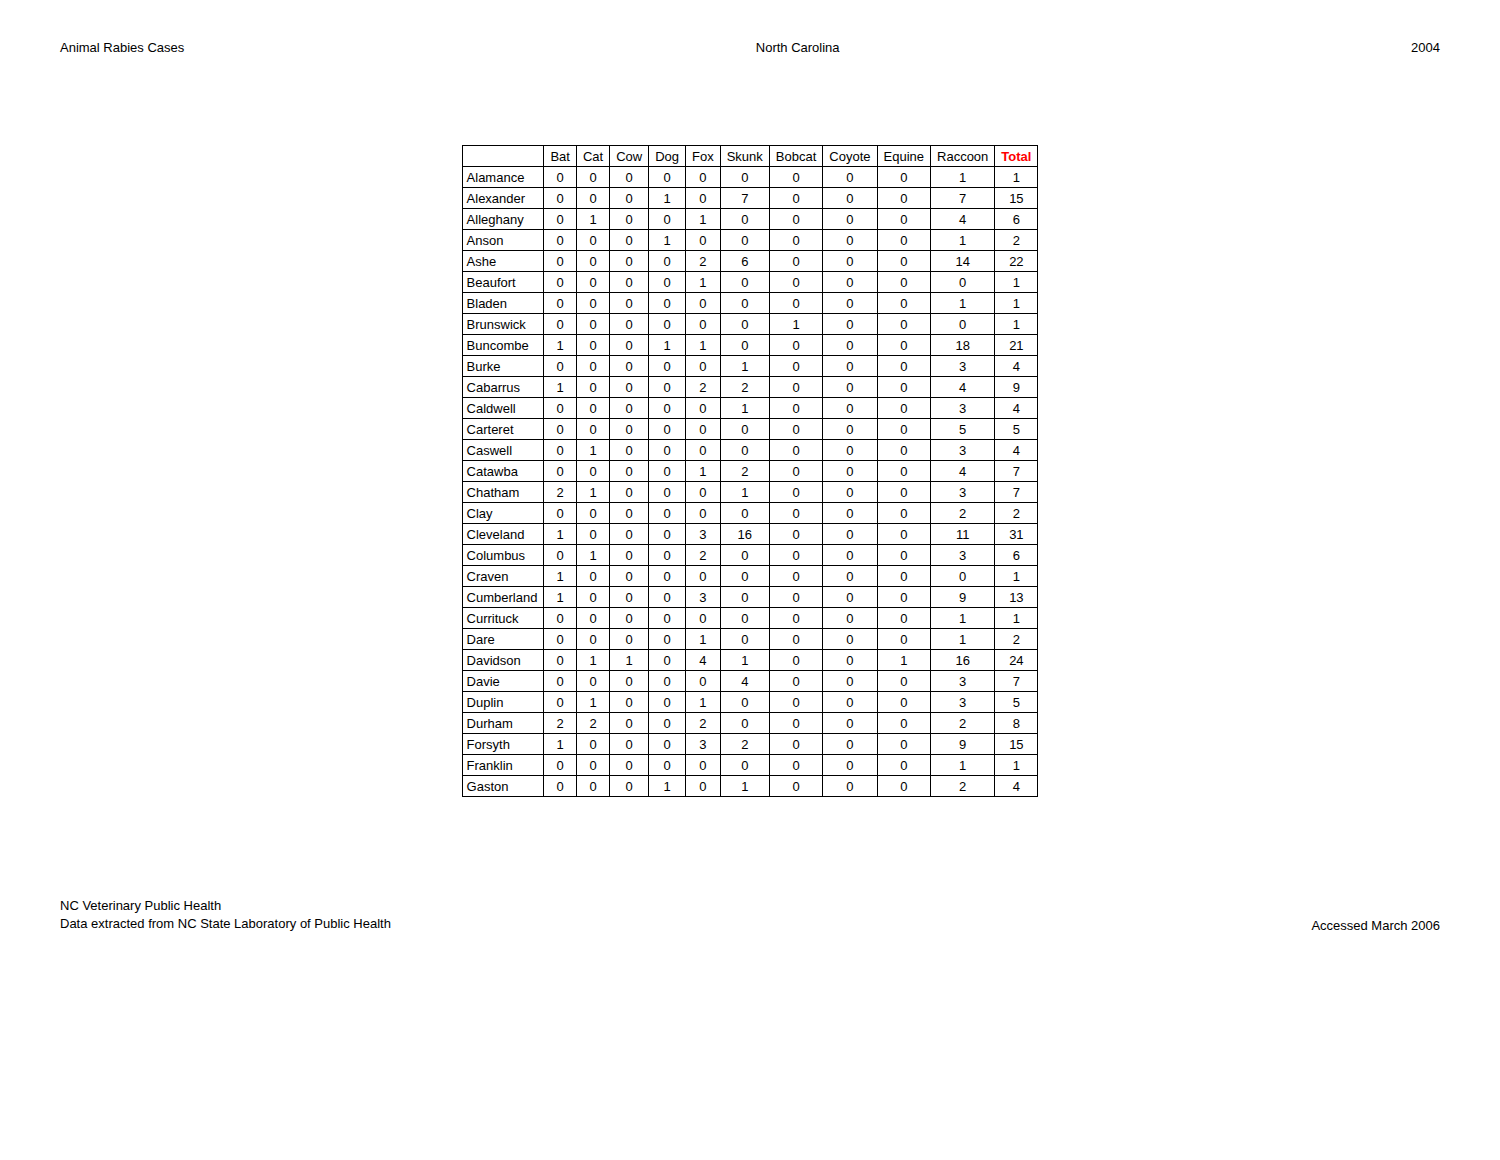Animal Rabies Cases
North Carolina
2004
| | Bat | Cat | Cow | Dog | Fox | Skunk | Bobcat | Coyote | Equine | Raccoon | Total |
| --- | --- | --- | --- | --- | --- | --- | --- | --- | --- | --- | --- |
| Alamance | 0 | 0 | 0 | 0 | 0 | 0 | 0 | 0 | 0 | 1 | 1 |
| Alexander | 0 | 0 | 0 | 1 | 0 | 7 | 0 | 0 | 0 | 7 | 15 |
| Alleghany | 0 | 1 | 0 | 0 | 1 | 0 | 0 | 0 | 0 | 4 | 6 |
| Anson | 0 | 0 | 0 | 1 | 0 | 0 | 0 | 0 | 0 | 1 | 2 |
| Ashe | 0 | 0 | 0 | 0 | 2 | 6 | 0 | 0 | 0 | 14 | 22 |
| Beaufort | 0 | 0 | 0 | 0 | 1 | 0 | 0 | 0 | 0 | 0 | 1 |
| Bladen | 0 | 0 | 0 | 0 | 0 | 0 | 0 | 0 | 0 | 1 | 1 |
| Brunswick | 0 | 0 | 0 | 0 | 0 | 0 | 1 | 0 | 0 | 0 | 1 |
| Buncombe | 1 | 0 | 0 | 1 | 1 | 0 | 0 | 0 | 0 | 18 | 21 |
| Burke | 0 | 0 | 0 | 0 | 0 | 1 | 0 | 0 | 0 | 3 | 4 |
| Cabarrus | 1 | 0 | 0 | 0 | 2 | 2 | 0 | 0 | 0 | 4 | 9 |
| Caldwell | 0 | 0 | 0 | 0 | 0 | 1 | 0 | 0 | 0 | 3 | 4 |
| Carteret | 0 | 0 | 0 | 0 | 0 | 0 | 0 | 0 | 0 | 5 | 5 |
| Caswell | 0 | 1 | 0 | 0 | 0 | 0 | 0 | 0 | 0 | 3 | 4 |
| Catawba | 0 | 0 | 0 | 0 | 1 | 2 | 0 | 0 | 0 | 4 | 7 |
| Chatham | 2 | 1 | 0 | 0 | 0 | 1 | 0 | 0 | 0 | 3 | 7 |
| Clay | 0 | 0 | 0 | 0 | 0 | 0 | 0 | 0 | 0 | 2 | 2 |
| Cleveland | 1 | 0 | 0 | 0 | 3 | 16 | 0 | 0 | 0 | 11 | 31 |
| Columbus | 0 | 1 | 0 | 0 | 2 | 0 | 0 | 0 | 0 | 3 | 6 |
| Craven | 1 | 0 | 0 | 0 | 0 | 0 | 0 | 0 | 0 | 0 | 1 |
| Cumberland | 1 | 0 | 0 | 0 | 3 | 0 | 0 | 0 | 0 | 9 | 13 |
| Currituck | 0 | 0 | 0 | 0 | 0 | 0 | 0 | 0 | 0 | 1 | 1 |
| Dare | 0 | 0 | 0 | 0 | 1 | 0 | 0 | 0 | 0 | 1 | 2 |
| Davidson | 0 | 1 | 1 | 0 | 4 | 1 | 0 | 0 | 1 | 16 | 24 |
| Davie | 0 | 0 | 0 | 0 | 0 | 4 | 0 | 0 | 0 | 3 | 7 |
| Duplin | 0 | 1 | 0 | 0 | 1 | 0 | 0 | 0 | 0 | 3 | 5 |
| Durham | 2 | 2 | 0 | 0 | 2 | 0 | 0 | 0 | 0 | 2 | 8 |
| Forsyth | 1 | 0 | 0 | 0 | 3 | 2 | 0 | 0 | 0 | 9 | 15 |
| Franklin | 0 | 0 | 0 | 0 | 0 | 0 | 0 | 0 | 0 | 1 | 1 |
| Gaston | 0 | 0 | 0 | 1 | 0 | 1 | 0 | 0 | 0 | 2 | 4 |
NC Veterinary Public Health
Data extracted from NC State Laboratory of Public Health
Accessed March 2006